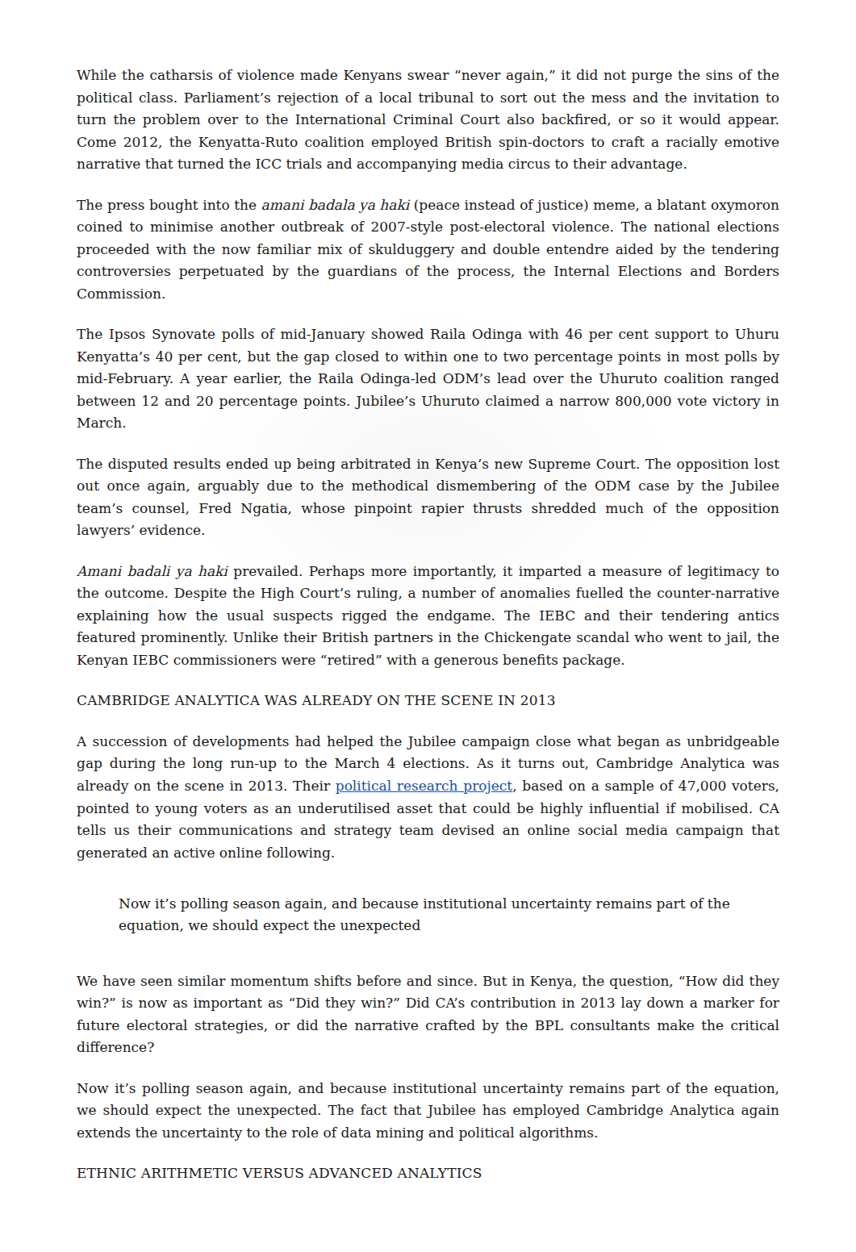While the catharsis of violence made Kenyans swear “never again,” it did not purge the sins of the political class. Parliament’s rejection of a local tribunal to sort out the mess and the invitation to turn the problem over to the International Criminal Court also backfired, or so it would appear. Come 2012, the Kenyatta-Ruto coalition employed British spin-doctors to craft a racially emotive narrative that turned the ICC trials and accompanying media circus to their advantage.
The press bought into the amani badala ya haki (peace instead of justice) meme, a blatant oxymoron coined to minimise another outbreak of 2007-style post-electoral violence. The national elections proceeded with the now familiar mix of skulduggery and double entendre aided by the tendering controversies perpetuated by the guardians of the process, the Internal Elections and Borders Commission.
The Ipsos Synovate polls of mid-January showed Raila Odinga with 46 per cent support to Uhuru Kenyatta’s 40 per cent, but the gap closed to within one to two percentage points in most polls by mid-February. A year earlier, the Raila Odinga-led ODM’s lead over the Uhuruto coalition ranged between 12 and 20 percentage points. Jubilee’s Uhuruto claimed a narrow 800,000 vote victory in March.
The disputed results ended up being arbitrated in Kenya’s new Supreme Court. The opposition lost out once again, arguably due to the methodical dismembering of the ODM case by the Jubilee team’s counsel, Fred Ngatia, whose pinpoint rapier thrusts shredded much of the opposition lawyers’ evidence.
Amani badali ya haki prevailed. Perhaps more importantly, it imparted a measure of legitimacy to the outcome. Despite the High Court’s ruling, a number of anomalies fuelled the counter-narrative explaining how the usual suspects rigged the endgame. The IEBC and their tendering antics featured prominently. Unlike their British partners in the Chickengate scandal who went to jail, the Kenyan IEBC commissioners were “retired” with a generous benefits package.
CAMBRIDGE ANALYTICA WAS ALREADY ON THE SCENE IN 2013
A succession of developments had helped the Jubilee campaign close what began as unbridgeable gap during the long run-up to the March 4 elections. As it turns out, Cambridge Analytica was already on the scene in 2013. Their political research project, based on a sample of 47,000 voters, pointed to young voters as an underutilised asset that could be highly influential if mobilised. CA tells us their communications and strategy team devised an online social media campaign that generated an active online following.
Now it’s polling season again, and because institutional uncertainty remains part of the equation, we should expect the unexpected
We have seen similar momentum shifts before and since. But in Kenya, the question, “How did they win?” is now as important as “Did they win?” Did CA’s contribution in 2013 lay down a marker for future electoral strategies, or did the narrative crafted by the BPL consultants make the critical difference?
Now it’s polling season again, and because institutional uncertainty remains part of the equation, we should expect the unexpected. The fact that Jubilee has employed Cambridge Analytica again extends the uncertainty to the role of data mining and political algorithms.
ETHNIC ARITHMETIC VERSUS ADVANCED ANALYTICS